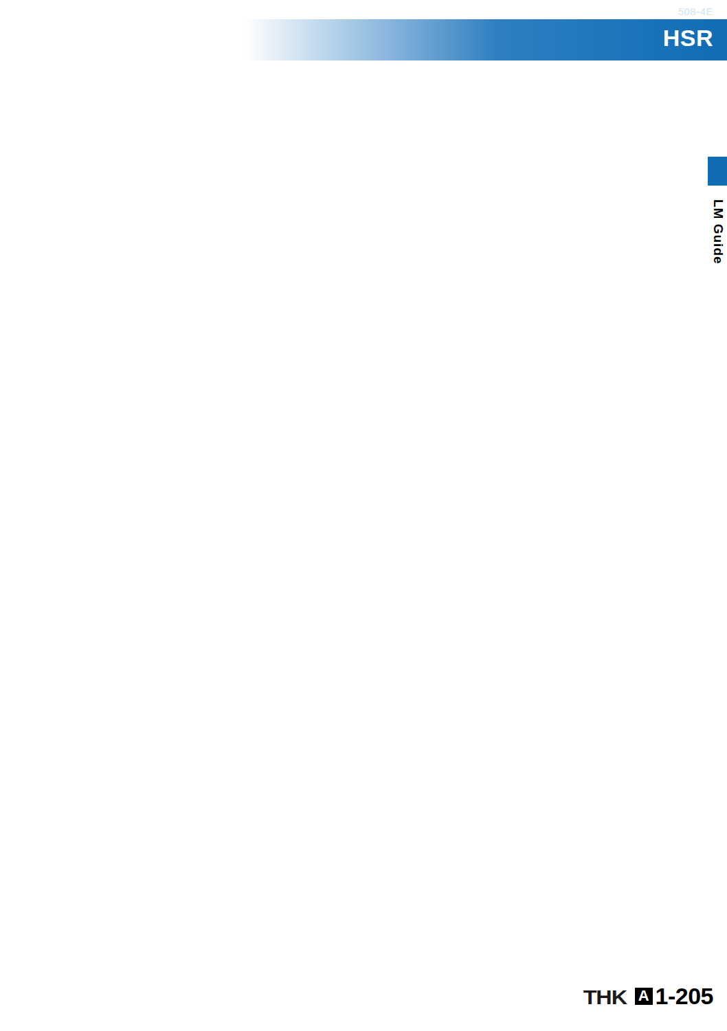508-4E
HSR
LM Guide
THK
A 1-205